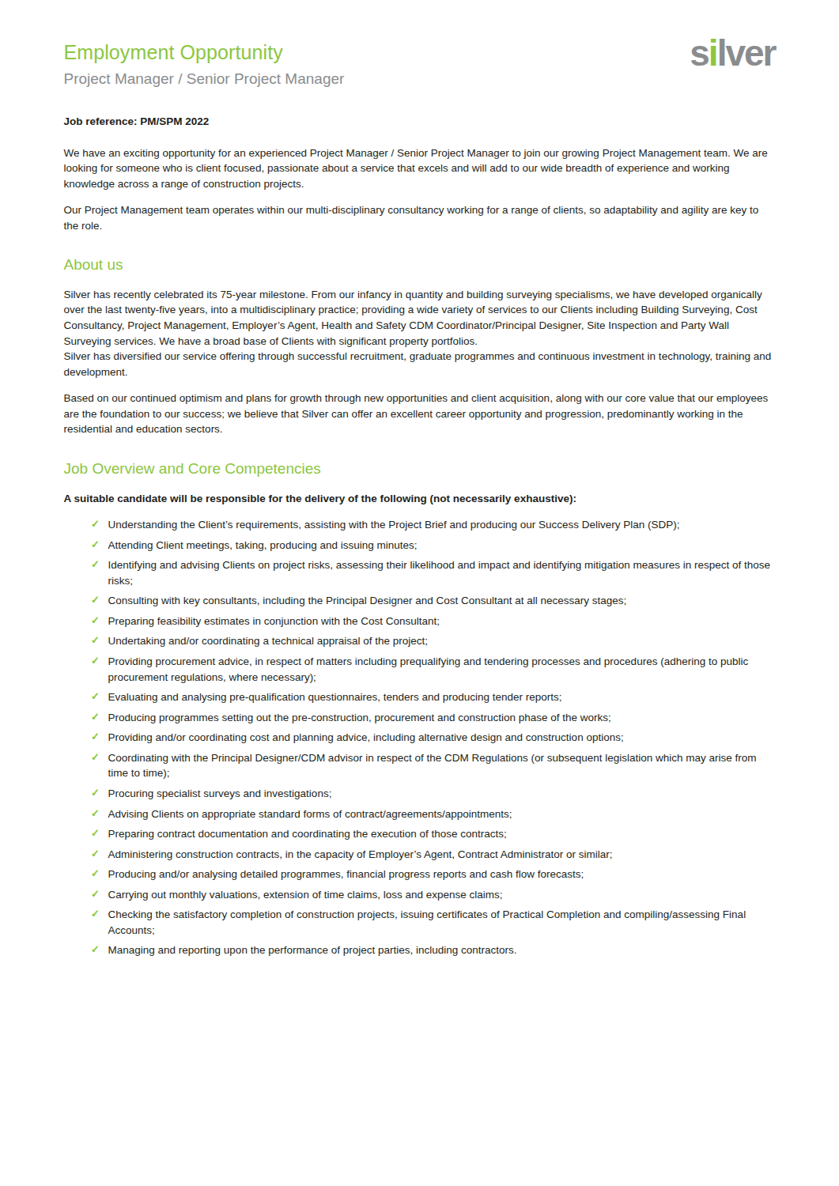Employment Opportunity
Project Manager / Senior Project Manager
silver
Job reference: PM/SPM 2022
We have an exciting opportunity for an experienced Project Manager / Senior Project Manager to join our growing Project Management team. We are looking for someone who is client focused, passionate about a service that excels and will add to our wide breadth of experience and working knowledge across a range of construction projects.
Our Project Management team operates within our multi-disciplinary consultancy working for a range of clients, so adaptability and agility are key to the role.
About us
Silver has recently celebrated its 75-year milestone. From our infancy in quantity and building surveying specialisms, we have developed organically over the last twenty-five years, into a multidisciplinary practice; providing a wide variety of services to our Clients including Building Surveying, Cost Consultancy, Project Management, Employer’s Agent, Health and Safety CDM Coordinator/Principal Designer, Site Inspection and Party Wall Surveying services. We have a broad base of Clients with significant property portfolios.
Silver has diversified our service offering through successful recruitment, graduate programmes and continuous investment in technology, training and development.
Based on our continued optimism and plans for growth through new opportunities and client acquisition, along with our core value that our employees are the foundation to our success; we believe that Silver can offer an excellent career opportunity and progression, predominantly working in the residential and education sectors.
Job Overview and Core Competencies
A suitable candidate will be responsible for the delivery of the following (not necessarily exhaustive):
Understanding the Client’s requirements, assisting with the Project Brief and producing our Success Delivery Plan (SDP);
Attending Client meetings, taking, producing and issuing minutes;
Identifying and advising Clients on project risks, assessing their likelihood and impact and identifying mitigation measures in respect of those risks;
Consulting with key consultants, including the Principal Designer and Cost Consultant at all necessary stages;
Preparing feasibility estimates in conjunction with the Cost Consultant;
Undertaking and/or coordinating a technical appraisal of the project;
Providing procurement advice, in respect of matters including prequalifying and tendering processes and procedures (adhering to public procurement regulations, where necessary);
Evaluating and analysing pre-qualification questionnaires, tenders and producing tender reports;
Producing programmes setting out the pre-construction, procurement and construction phase of the works;
Providing and/or coordinating cost and planning advice, including alternative design and construction options;
Coordinating with the Principal Designer/CDM advisor in respect of the CDM Regulations (or subsequent legislation which may arise from time to time);
Procuring specialist surveys and investigations;
Advising Clients on appropriate standard forms of contract/agreements/appointments;
Preparing contract documentation and coordinating the execution of those contracts;
Administering construction contracts, in the capacity of Employer’s Agent, Contract Administrator or similar;
Producing and/or analysing detailed programmes, financial progress reports and cash flow forecasts;
Carrying out monthly valuations, extension of time claims, loss and expense claims;
Checking the satisfactory completion of construction projects, issuing certificates of Practical Completion and compiling/assessing Final Accounts;
Managing and reporting upon the performance of project parties, including contractors.